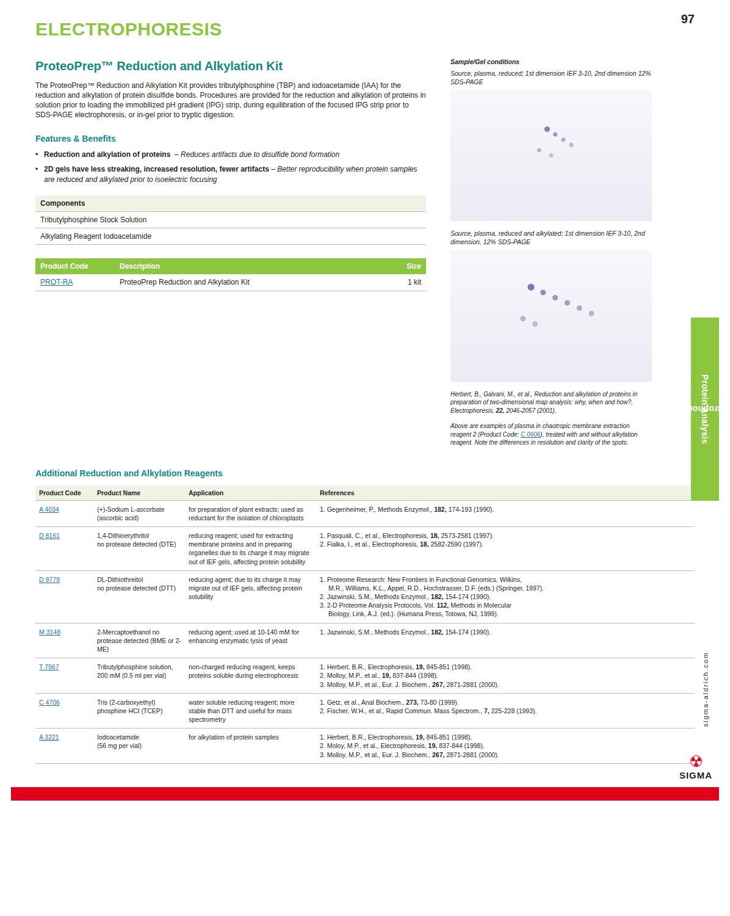97
ELECTROPHORESIS
ProteoPrep™ Reduction and Alkylation Kit
The ProteoPrep™ Reduction and Alkylation Kit provides tributylphosphine (TBP) and iodoacetamide (IAA) for the reduction and alkylation of protein disulfide bonds. Procedures are provided for the reduction and alkylation of proteins in solution prior to loading the immobilized pH gradient (IPG) strip, during equilibration of the focused IPG strip prior to SDS-PAGE electrophoresis, or in-gel prior to tryptic digestion.
Features & Benefits
Reduction and alkylation of proteins – Reduces artifacts due to disulfide bond formation
2D gels have less streaking, increased resolution, fewer artifacts – Better reproducibility when protein samples are reduced and alkylated prior to isoelectric focusing
| Components |
| --- |
| Tributylphosphine Stock Solution |
| Alkylating Reagent Iodoacetamide |
| Product Code | Description | Size |
| --- | --- | --- |
| PROT-RA | ProteoPrep Reduction and Alkylation Kit | 1 kit |
Sample/Gel conditions
Source, plasma, reduced; 1st dimension IEF 3-10, 2nd dimension 12% SDS-PAGE
Source, plasma, reduced and alkylated; 1st dimension IEF 3-10, 2nd dimension, 12% SDS-PAGE
Herbert, B., Galvani, M., et al., Reduction and alkylation of proteins in preparation of two-dimensional map analysis: why, when and how?, Electrophoresis, 22, 2046-2057 (2001).
Above are examples of plasma in chaotropic membrane extraction reagent 2 (Product Code: C 0606), treated with and without alkylation reagent. Note the differences in resolution and clarity of the spots.
Additional Reduction and Alkylation Reagents
| Product Code | Product Name | Application | References |
| --- | --- | --- | --- |
| A 4034 | (+)-Sodium L-ascorbate (ascorbic acid) | for preparation of plant extracts; used as reductant for the isolation of chloroplasts | 1. Gegenheimer, P., Methods Enzymol., 182, 174-193 (1990). |
| D 8161 | 1,4-Dithioerythritol no protease detected (DTE) | reducing reagent; used for extracting membrane proteins and in preparing organelles due to its charge it may migrate out of IEF gels, affecting protein solubility | 1. Pasquali, C., et al., Electrophoresis, 18, 2573-2581 (1997). 2. Fialka, I., et al., Electrophoresis, 18, 2582-2590 (1997). |
| D 9779 | DL-Dithiothreitol no protease detected (DTT) | reducing agent; due to its charge it may migrate out of IEF gels, affecting protein solubility | 1. Proteome Research: New Frontiers in Functional Genomics, Wilkins, M.R., Williams, K.L., Appel, R.D., Hochstrasser, D.F. (eds.) (Springer, 1997). 2. Jazwinski, S.M., Methods Enzymol., 182, 154-174 (1990). 3. 2-D Proteome Analysis Protocols, Vol. 112, Methods in Molecular Biology, Link, A.J. (ed.). (Humana Press, Totowa, NJ, 1999). |
| M 3148 | 2-Mercaptoethanol no protease detected (BME or 2-ME) | reducing agent; used at 10-140 mM for enhancing enzymatic lysis of yeast | 1. Jazwinski, S.M., Methods Enzymol., 182, 154-174 (1990). |
| T 7567 | Tributylphosphine solution, 200 mM (0.5 ml per vial) | non-charged reducing reagent, keeps proteins soluble during electrophoresis | 1. Herbert, B.R., Electrophoresis, 19, 845-851 (1998). 2. Molloy, M.P., et al., 19, 837-844 (1998). 3. Molloy, M.P., et al., Eur. J. Biochem., 267, 2871-2881 (2000). |
| C 4706 | Tris (2-carboxyethyl) phosphine HCI (TCEP) | water soluble reducing reagent; more stable than DTT and useful for mass spectrometry | 1. Getz, et al., Anal Biochem., 273, 73-80 (1999). 2. Fischer, W.H., et al., Rapid Commun. Mass Spectrom., 7, 225-228 (1993). |
| A 3221 | Iodoacetamide (56 mg per vial) | for alkylation of protein samples | 1. Herbert, B.R., Electrophoresis, 19, 845-851 (1998). 2. Moloy, M.P., et al., Electrophoresis, 19, 837-844 (1998). 3. Molloy, M.P., et al., Eur. J. Biochem., 267, 2871-2881 (2000). |
Protein AnalysisElectrophoresis
sigma-aldrich.com
☢
SIGMA